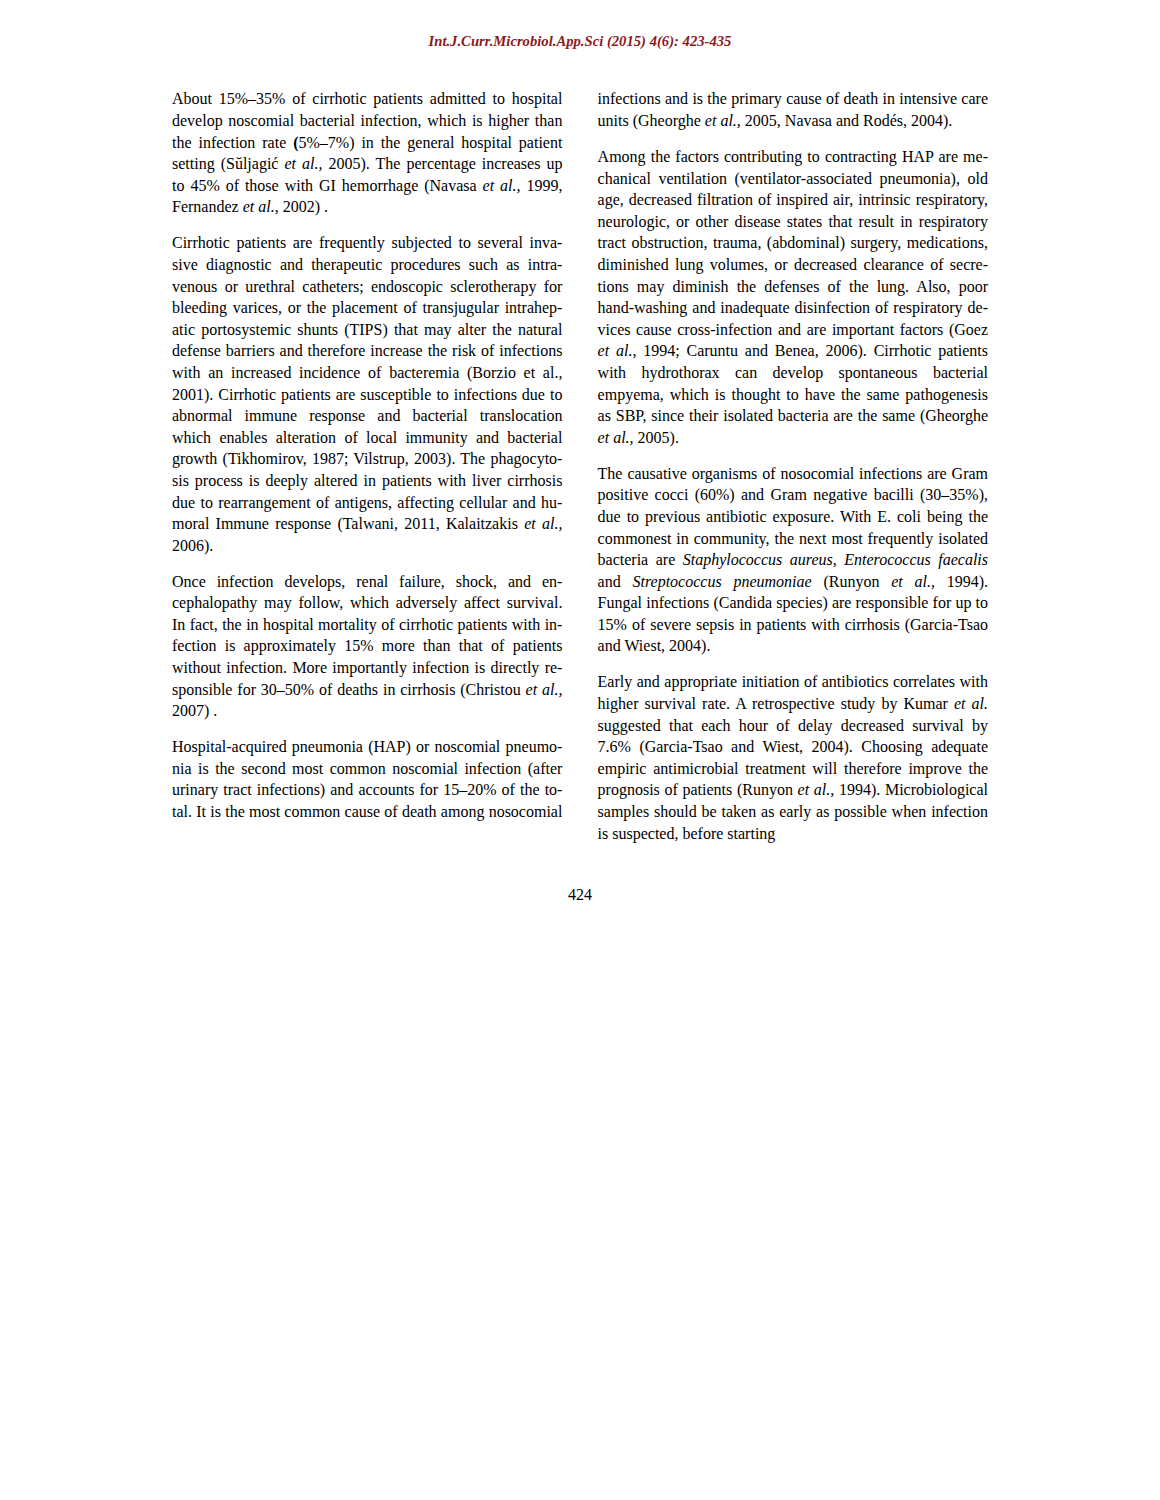Int.J.Curr.Microbiol.App.Sci (2015) 4(6): 423-435
About 15%–35% of cirrhotic patients admitted to hospital develop noscomial bacterial infection, which is higher than the infection rate (5%–7%) in the general hospital patient setting (Sŭljagić et al., 2005). The percentage increases up to 45% of those with GI hemorrhage (Navasa et al., 1999, Fernandez et al., 2002) .
Cirrhotic patients are frequently subjected to several invasive diagnostic and therapeutic procedures such as intravenous or urethral catheters; endoscopic sclerotherapy for bleeding varices, or the placement of transjugular intrahepatic portosystemic shunts (TIPS) that may alter the natural defense barriers and therefore increase the risk of infections with an increased incidence of bacteremia (Borzio et al., 2001). Cirrhotic patients are susceptible to infections due to abnormal immune response and bacterial translocation which enables alteration of local immunity and bacterial growth (Tikhomirov, 1987; Vilstrup, 2003). The phagocytosis process is deeply altered in patients with liver cirrhosis due to rearrangement of antigens, affecting cellular and humoral Immune response (Talwani, 2011, Kalaitzakis et al., 2006).
Once infection develops, renal failure, shock, and encephalopathy may follow, which adversely affect survival. In fact, the in hospital mortality of cirrhotic patients with infection is approximately 15% more than that of patients without infection. More importantly infection is directly responsible for 30–50% of deaths in cirrhosis (Christou et al., 2007) .
Hospital-acquired pneumonia (HAP) or noscomial pneumonia is the second most common noscomial infection (after urinary tract infections) and accounts for 15–20% of the total. It is the most common cause of death among nosocomial infections and is the primary cause of death in intensive care units (Gheorghe et al., 2005, Navasa and Rodés, 2004).
Among the factors contributing to contracting HAP are mechanical ventilation (ventilator-associated pneumonia), old age, decreased filtration of inspired air, intrinsic respiratory, neurologic, or other disease states that result in respiratory tract obstruction, trauma, (abdominal) surgery, medications, diminished lung volumes, or decreased clearance of secretions may diminish the defenses of the lung. Also, poor hand-washing and inadequate disinfection of respiratory devices cause cross-infection and are important factors (Goez et al., 1994; Caruntu and Benea, 2006). Cirrhotic patients with hydrothorax can develop spontaneous bacterial empyema, which is thought to have the same pathogenesis as SBP, since their isolated bacteria are the same (Gheorghe et al., 2005).
The causative organisms of nosocomial infections are Gram positive cocci (60%) and Gram negative bacilli (30–35%), due to previous antibiotic exposure. With E. coli being the commonest in community, the next most frequently isolated bacteria are Staphylococcus aureus, Enterococcus faecalis and Streptococcus pneumoniae (Runyon et al., 1994). Fungal infections (Candida species) are responsible for up to 15% of severe sepsis in patients with cirrhosis (Garcia-Tsao and Wiest, 2004).
Early and appropriate initiation of antibiotics correlates with higher survival rate. A retrospective study by Kumar et al. suggested that each hour of delay decreased survival by 7.6% (Garcia-Tsao and Wiest, 2004). Choosing adequate empiric antimicrobial treatment will therefore improve the prognosis of patients (Runyon et al., 1994). Microbiological samples should be taken as early as possible when infection is suspected, before starting
424